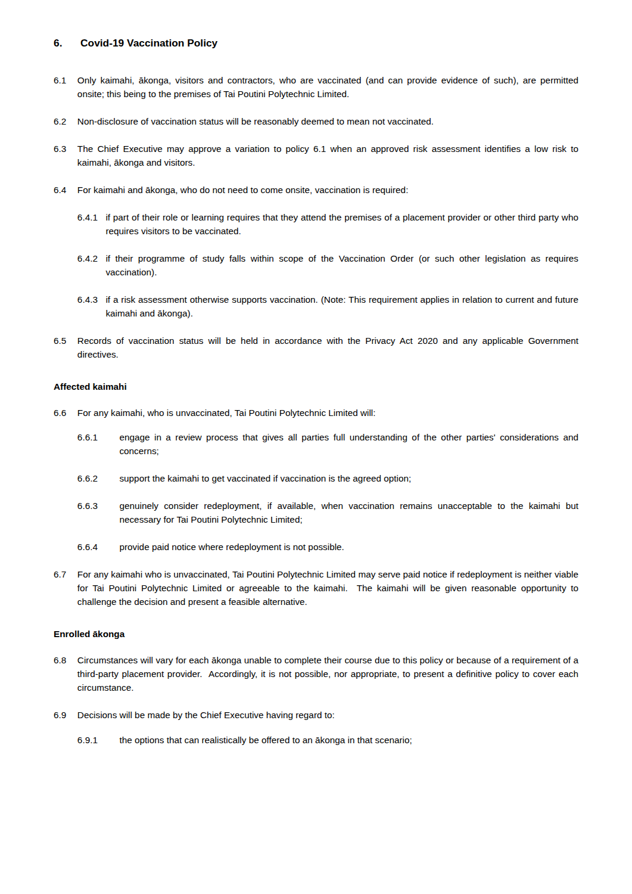6. Covid-19 Vaccination Policy
6.1
Only kaimahi, ākonga, visitors and contractors, who are vaccinated (and can provide evidence of such), are permitted onsite; this being to the premises of Tai Poutini Polytechnic Limited.
6.2
Non-disclosure of vaccination status will be reasonably deemed to mean not vaccinated.
6.3
The Chief Executive may approve a variation to policy 6.1 when an approved risk assessment identifies a low risk to kaimahi, ākonga and visitors.
6.4
For kaimahi and ākonga, who do not need to come onsite, vaccination is required:
6.4.1
if part of their role or learning requires that they attend the premises of a placement provider or other third party who requires visitors to be vaccinated.
6.4.2
if their programme of study falls within scope of the Vaccination Order (or such other legislation as requires vaccination).
6.4.3
if a risk assessment otherwise supports vaccination. (Note: This requirement applies in relation to current and future kaimahi and ākonga).
6.5
Records of vaccination status will be held in accordance with the Privacy Act 2020 and any applicable Government directives.
Affected kaimahi
6.6
For any kaimahi, who is unvaccinated, Tai Poutini Polytechnic Limited will:
6.6.1
engage in a review process that gives all parties full understanding of the other parties' considerations and concerns;
6.6.2
support the kaimahi to get vaccinated if vaccination is the agreed option;
6.6.3
genuinely consider redeployment, if available, when vaccination remains unacceptable to the kaimahi but necessary for Tai Poutini Polytechnic Limited;
6.6.4
provide paid notice where redeployment is not possible.
6.7
For any kaimahi who is unvaccinated, Tai Poutini Polytechnic Limited may serve paid notice if redeployment is neither viable for Tai Poutini Polytechnic Limited or agreeable to the kaimahi. The kaimahi will be given reasonable opportunity to challenge the decision and present a feasible alternative.
Enrolled ākonga
6.8
Circumstances will vary for each ākonga unable to complete their course due to this policy or because of a requirement of a third-party placement provider. Accordingly, it is not possible, nor appropriate, to present a definitive policy to cover each circumstance.
6.9
Decisions will be made by the Chief Executive having regard to:
6.9.1
the options that can realistically be offered to an ākonga in that scenario;